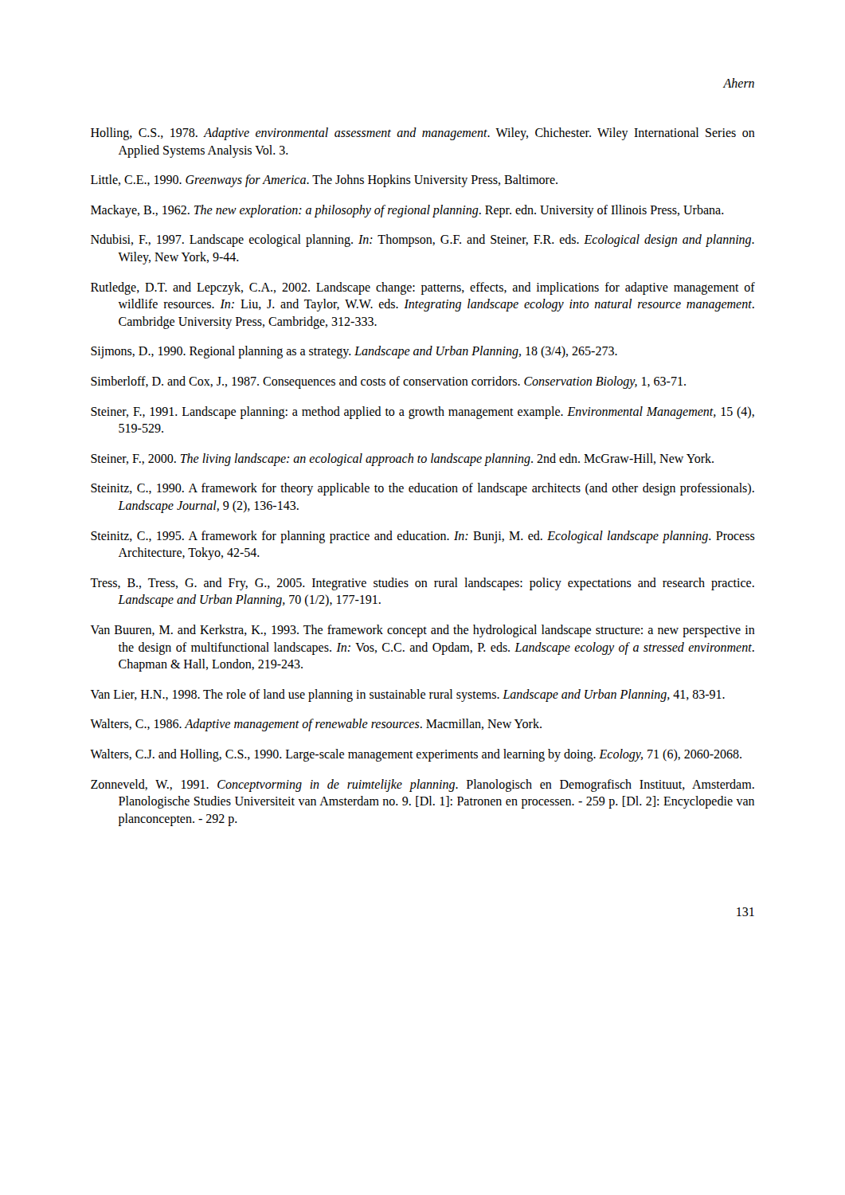Ahern
Holling, C.S., 1978. Adaptive environmental assessment and management. Wiley, Chichester. Wiley International Series on Applied Systems Analysis Vol. 3.
Little, C.E., 1990. Greenways for America. The Johns Hopkins University Press, Baltimore.
Mackaye, B., 1962. The new exploration: a philosophy of regional planning. Repr. edn. University of Illinois Press, Urbana.
Ndubisi, F., 1997. Landscape ecological planning. In: Thompson, G.F. and Steiner, F.R. eds. Ecological design and planning. Wiley, New York, 9-44.
Rutledge, D.T. and Lepczyk, C.A., 2002. Landscape change: patterns, effects, and implications for adaptive management of wildlife resources. In: Liu, J. and Taylor, W.W. eds. Integrating landscape ecology into natural resource management. Cambridge University Press, Cambridge, 312-333.
Sijmons, D., 1990. Regional planning as a strategy. Landscape and Urban Planning, 18 (3/4), 265-273.
Simberloff, D. and Cox, J., 1987. Consequences and costs of conservation corridors. Conservation Biology, 1, 63-71.
Steiner, F., 1991. Landscape planning: a method applied to a growth management example. Environmental Management, 15 (4), 519-529.
Steiner, F., 2000. The living landscape: an ecological approach to landscape planning. 2nd edn. McGraw-Hill, New York.
Steinitz, C., 1990. A framework for theory applicable to the education of landscape architects (and other design professionals). Landscape Journal, 9 (2), 136-143.
Steinitz, C., 1995. A framework for planning practice and education. In: Bunji, M. ed. Ecological landscape planning. Process Architecture, Tokyo, 42-54.
Tress, B., Tress, G. and Fry, G., 2005. Integrative studies on rural landscapes: policy expectations and research practice. Landscape and Urban Planning, 70 (1/2), 177-191.
Van Buuren, M. and Kerkstra, K., 1993. The framework concept and the hydrological landscape structure: a new perspective in the design of multifunctional landscapes. In: Vos, C.C. and Opdam, P. eds. Landscape ecology of a stressed environment. Chapman & Hall, London, 219-243.
Van Lier, H.N., 1998. The role of land use planning in sustainable rural systems. Landscape and Urban Planning, 41, 83-91.
Walters, C., 1986. Adaptive management of renewable resources. Macmillan, New York.
Walters, C.J. and Holling, C.S., 1990. Large-scale management experiments and learning by doing. Ecology, 71 (6), 2060-2068.
Zonneveld, W., 1991. Conceptvorming in de ruimtelijke planning. Planologisch en Demografisch Instituut, Amsterdam. Planologische Studies Universiteit van Amsterdam no. 9. [Dl. 1]: Patronen en processen. - 259 p. [Dl. 2]: Encyclopedie van planconcepten. - 292 p.
131